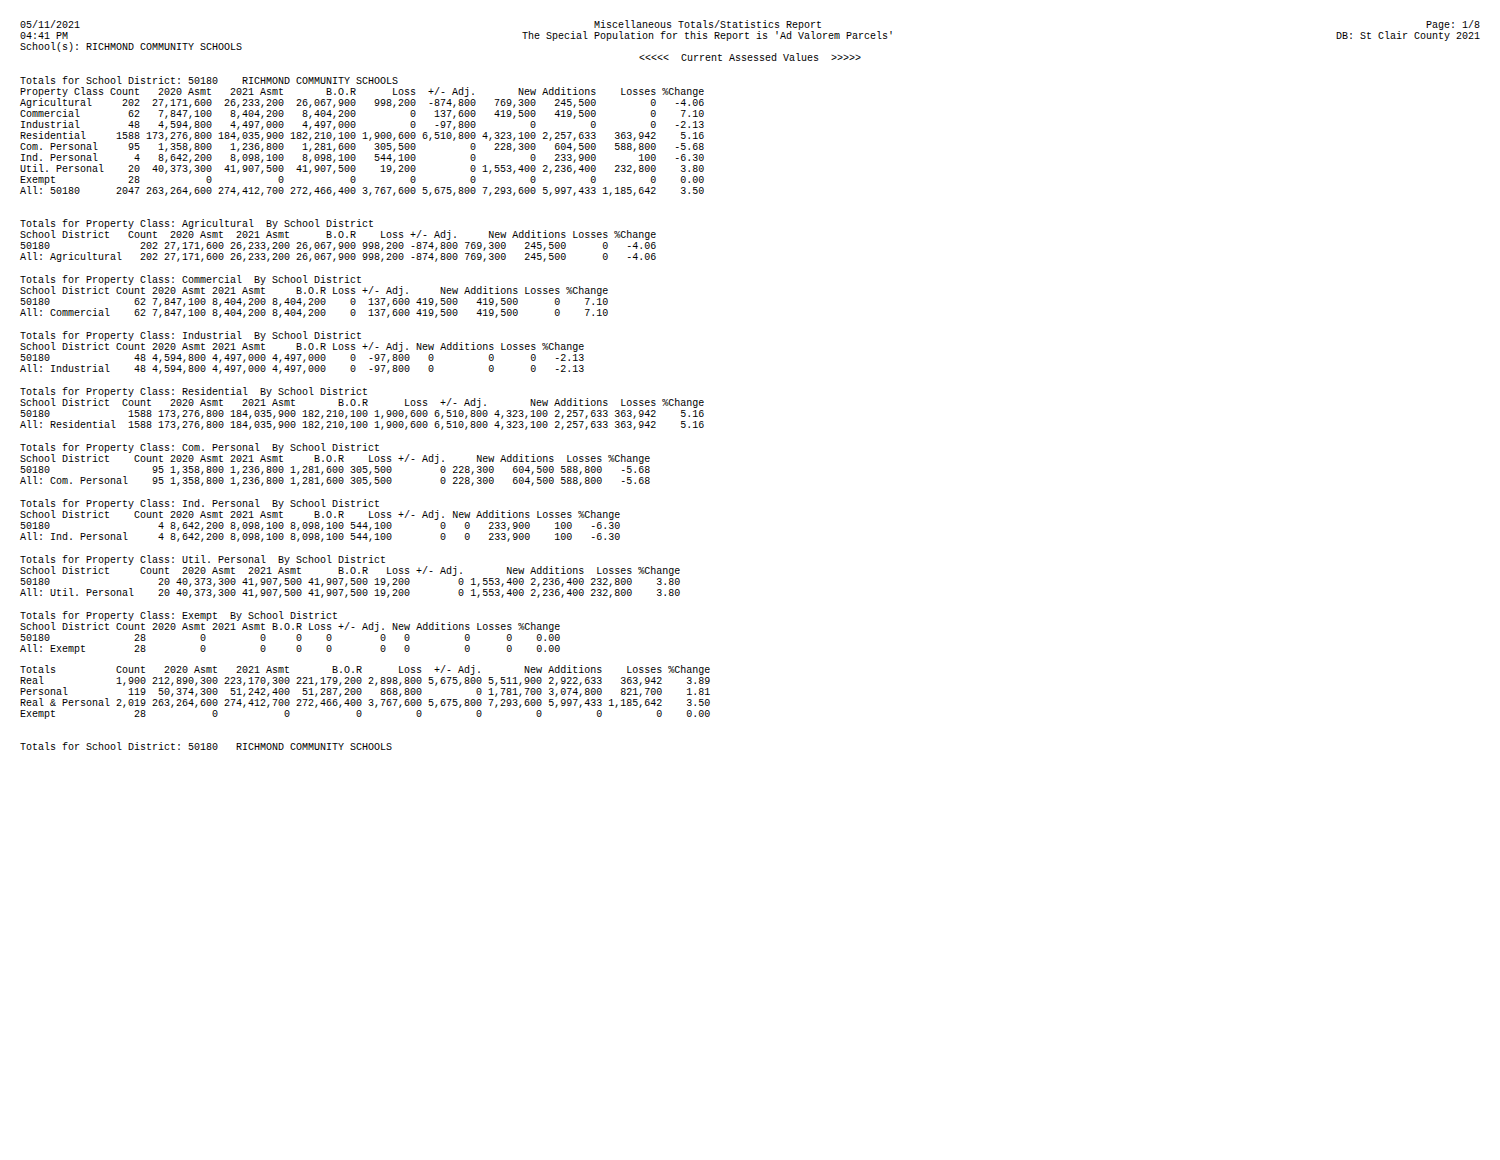05/11/2021
04:41 PM
Miscellaneous Totals/Statistics Report
The Special Population for this Report is 'Ad Valorem Parcels'
Page: 1/8
DB: St Clair County 2021
School(s): RICHMOND COMMUNITY SCHOOLS
<<<<< Current Assessed Values >>>>>
Totals for School District: 50180 RICHMOND COMMUNITY SCHOOLS
| Property Class | Count | 2020 Asmt | 2021 Asmt | B.O.R | Loss | +/- Adj. | New | Additions | Losses | %Change |
| --- | --- | --- | --- | --- | --- | --- | --- | --- | --- | --- |
| Agricultural | 202 | 27,171,600 | 26,233,200 | 26,067,900 | 998,200 | -874,800 | 769,300 | 245,500 | 0 | -4.06 |
| Commercial | 62 | 7,847,100 | 8,404,200 | 8,404,200 | 0 | 137,600 | 419,500 | 419,500 | 0 | 7.10 |
| Industrial | 48 | 4,594,800 | 4,497,000 | 4,497,000 | 0 | -97,800 | 0 | 0 | 0 | -2.13 |
| Residential | 1588 | 173,276,800 | 184,035,900 | 182,210,100 | 1,900,600 | 6,510,800 | 4,323,100 | 2,257,633 | 363,942 | 5.16 |
| Com. Personal | 95 | 1,358,800 | 1,236,800 | 1,281,600 | 305,500 | 0 | 228,300 | 604,500 | 588,800 | -5.68 |
| Ind. Personal | 4 | 8,642,200 | 8,098,100 | 8,098,100 | 544,100 | 0 | 0 | 233,900 | 100 | -6.30 |
| Util. Personal | 20 | 40,373,300 | 41,907,500 | 41,907,500 | 19,200 | 0 | 1,553,400 | 2,236,400 | 232,800 | 3.80 |
| Exempt | 28 | 0 | 0 | 0 | 0 | 0 | 0 | 0 | 0 | 0.00 |
| All: 50180 | 2047 | 263,264,600 | 274,412,700 | 272,466,400 | 3,767,600 | 5,675,800 | 7,293,600 | 5,997,433 | 1,185,642 | 3.50 |
Totals for Property Class: Agricultural By School District
| School District | Count | 2020 Asmt | 2021 Asmt | B.O.R | Loss | +/- Adj. | New | Additions | Losses | %Change |
| --- | --- | --- | --- | --- | --- | --- | --- | --- | --- | --- |
| 50180 | 202 | 27,171,600 | 26,233,200 | 26,067,900 | 998,200 | -874,800 | 769,300 | 245,500 | 0 | -4.06 |
| All: Agricultural | 202 | 27,171,600 | 26,233,200 | 26,067,900 | 998,200 | -874,800 | 769,300 | 245,500 | 0 | -4.06 |
Totals for Property Class: Commercial By School District
| School District | Count | 2020 Asmt | 2021 Asmt | B.O.R | Loss | +/- Adj. | New | Additions | Losses | %Change |
| --- | --- | --- | --- | --- | --- | --- | --- | --- | --- | --- |
| 50180 | 62 | 7,847,100 | 8,404,200 | 8,404,200 | 0 | 137,600 | 419,500 | 419,500 | 0 | 7.10 |
| All: Commercial | 62 | 7,847,100 | 8,404,200 | 8,404,200 | 0 | 137,600 | 419,500 | 419,500 | 0 | 7.10 |
Totals for Property Class: Industrial By School District
| School District | Count | 2020 Asmt | 2021 Asmt | B.O.R | Loss | +/- Adj. | New | Additions | Losses | %Change |
| --- | --- | --- | --- | --- | --- | --- | --- | --- | --- | --- |
| 50180 | 48 | 4,594,800 | 4,497,000 | 4,497,000 | 0 | -97,800 | 0 | 0 | 0 | -2.13 |
| All: Industrial | 48 | 4,594,800 | 4,497,000 | 4,497,000 | 0 | -97,800 | 0 | 0 | 0 | -2.13 |
Totals for Property Class: Residential By School District
| School District | Count | 2020 Asmt | 2021 Asmt | B.O.R | Loss | +/- Adj. | New | Additions | Losses | %Change |
| --- | --- | --- | --- | --- | --- | --- | --- | --- | --- | --- |
| 50180 | 1588 | 173,276,800 | 184,035,900 | 182,210,100 | 1,900,600 | 6,510,800 | 4,323,100 | 2,257,633 | 363,942 | 5.16 |
| All: Residential | 1588 | 173,276,800 | 184,035,900 | 182,210,100 | 1,900,600 | 6,510,800 | 4,323,100 | 2,257,633 | 363,942 | 5.16 |
Totals for Property Class: Com. Personal By School District
| School District | Count | 2020 Asmt | 2021 Asmt | B.O.R | Loss | +/- Adj. | New | Additions | Losses | %Change |
| --- | --- | --- | --- | --- | --- | --- | --- | --- | --- | --- |
| 50180 | 95 | 1,358,800 | 1,236,800 | 1,281,600 | 305,500 | 0 | 228,300 | 604,500 | 588,800 | -5.68 |
| All: Com. Personal | 95 | 1,358,800 | 1,236,800 | 1,281,600 | 305,500 | 0 | 228,300 | 604,500 | 588,800 | -5.68 |
Totals for Property Class: Ind. Personal By School District
| School District | Count | 2020 Asmt | 2021 Asmt | B.O.R | Loss | +/- Adj. | New | Additions | Losses | %Change |
| --- | --- | --- | --- | --- | --- | --- | --- | --- | --- | --- |
| 50180 | 4 | 8,642,200 | 8,098,100 | 8,098,100 | 544,100 | 0 | 0 | 233,900 | 100 | -6.30 |
| All: Ind. Personal | 4 | 8,642,200 | 8,098,100 | 8,098,100 | 544,100 | 0 | 0 | 233,900 | 100 | -6.30 |
Totals for Property Class: Util. Personal By School District
| School District | Count | 2020 Asmt | 2021 Asmt | B.O.R | Loss | +/- Adj. | New | Additions | Losses | %Change |
| --- | --- | --- | --- | --- | --- | --- | --- | --- | --- | --- |
| 50180 | 20 | 40,373,300 | 41,907,500 | 41,907,500 | 19,200 | 0 | 1,553,400 | 2,236,400 | 232,800 | 3.80 |
| All: Util. Personal | 20 | 40,373,300 | 41,907,500 | 41,907,500 | 19,200 | 0 | 1,553,400 | 2,236,400 | 232,800 | 3.80 |
Totals for Property Class: Exempt By School District
| School District | Count | 2020 Asmt | 2021 Asmt | B.O.R | Loss | +/- Adj. | New | Additions | Losses | %Change |
| --- | --- | --- | --- | --- | --- | --- | --- | --- | --- | --- |
| 50180 | 28 | 0 | 0 | 0 | 0 | 0 | 0 | 0 | 0 | 0.00 |
| All: Exempt | 28 | 0 | 0 | 0 | 0 | 0 | 0 | 0 | 0 | 0.00 |
| Totals | Count | 2020 Asmt | 2021 Asmt | B.O.R | Loss | +/- Adj. | New | Additions | Losses | %Change |
| --- | --- | --- | --- | --- | --- | --- | --- | --- | --- | --- |
| Real | 1,900 | 212,890,300 | 223,170,300 | 221,179,200 | 2,898,800 | 5,675,800 | 5,511,900 | 2,922,633 | 363,942 | 3.89 |
| Personal | 119 | 50,374,300 | 51,242,400 | 51,287,200 | 868,800 | 0 | 1,781,700 | 3,074,800 | 821,700 | 1.81 |
| Real & Personal | 2,019 | 263,264,600 | 274,412,700 | 272,466,400 | 3,767,600 | 5,675,800 | 7,293,600 | 5,997,433 | 1,185,642 | 3.50 |
| Exempt | 28 | 0 | 0 | 0 | 0 | 0 | 0 | 0 | 0 | 0.00 |
Totals for School District: 50180 RICHMOND COMMUNITY SCHOOLS